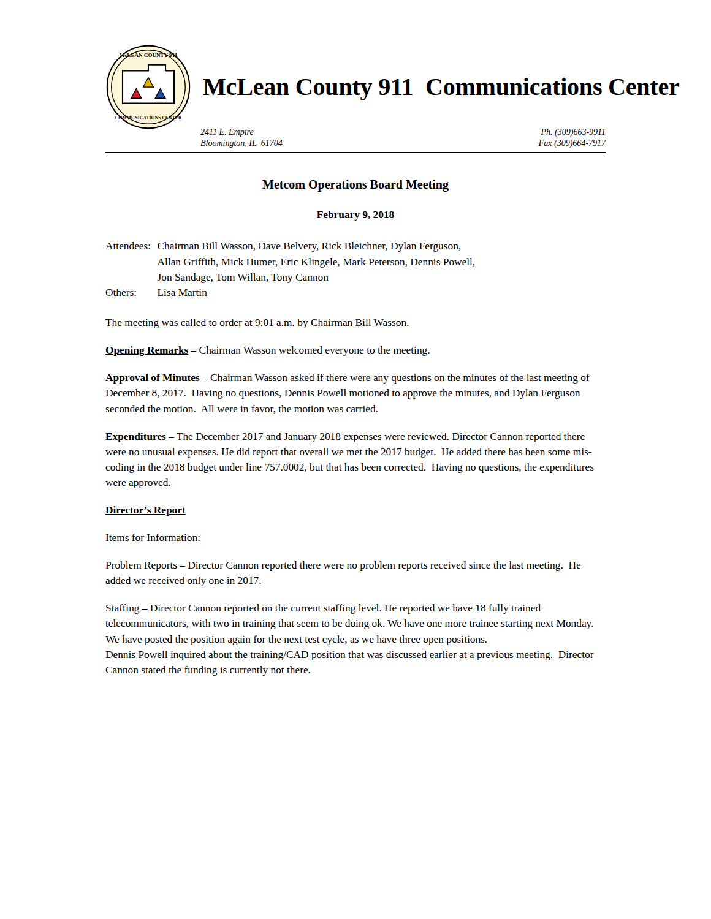McLEAN COUNTY 911 COMMUNICATIONS CENTER
McLean County 911 Communications Center
2411 E. Empire
Bloomington, IL 61704
Ph. (309)663-9911
Fax (309)664-7917
Metcom Operations Board Meeting
February 9, 2018
| Attendees: | Chairman Bill Wasson, Dave Belvery, Rick Bleichner, Dylan Ferguson, Allan Griffith, Mick Humer, Eric Klingele, Mark Peterson, Dennis Powell, Jon Sandage, Tom Willan, Tony Cannon |
| Others: | Lisa Martin |
The meeting was called to order at 9:01 a.m. by Chairman Bill Wasson.
Opening Remarks – Chairman Wasson welcomed everyone to the meeting.
Approval of Minutes – Chairman Wasson asked if there were any questions on the minutes of the last meeting of December 8, 2017. Having no questions, Dennis Powell motioned to approve the minutes, and Dylan Ferguson seconded the motion. All were in favor, the motion was carried.
Expenditures – The December 2017 and January 2018 expenses were reviewed. Director Cannon reported there were no unusual expenses. He did report that overall we met the 2017 budget. He added there has been some mis-coding in the 2018 budget under line 757.0002, but that has been corrected. Having no questions, the expenditures were approved.
Director’s Report
Items for Information:
Problem Reports – Director Cannon reported there were no problem reports received since the last meeting. He added we received only one in 2017.
Staffing – Director Cannon reported on the current staffing level. He reported we have 18 fully trained telecommunicators, with two in training that seem to be doing ok. We have one more trainee starting next Monday. We have posted the position again for the next test cycle, as we have three open positions.
Dennis Powell inquired about the training/CAD position that was discussed earlier at a previous meeting. Director Cannon stated the funding is currently not there.